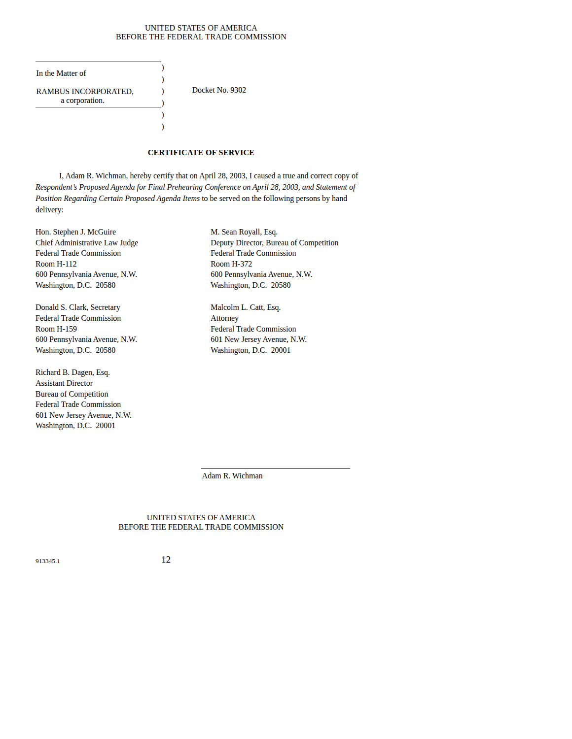UNITED STATES OF AMERICA
BEFORE THE FEDERAL TRADE COMMISSION
| In the Matter of RAMBUS INCORPORATED, a corporation. | ) ) ) ) ) ) | Docket No. 9302 |
CERTIFICATE OF SERVICE
I, Adam R. Wichman, hereby certify that on April 28, 2003, I caused a true and correct copy of Respondent’s Proposed Agenda for Final Prehearing Conference on April 28, 2003, and Statement of Position Regarding Certain Proposed Agenda Items to be served on the following persons by hand delivery:
| Hon. Stephen J. McGuire Chief Administrative Law Judge Federal Trade Commission Room H-112 600 Pennsylvania Avenue, N.W. Washington, D.C. 20580 | M. Sean Royall, Esq. Deputy Director, Bureau of Competition Federal Trade Commission Room H-372 600 Pennsylvania Avenue, N.W. Washington, D.C. 20580 |
| Donald S. Clark, Secretary Federal Trade Commission Room H-159 600 Pennsylvania Avenue, N.W. Washington, D.C. 20580 | Malcolm L. Catt, Esq. Attorney Federal Trade Commission 601 New Jersey Avenue, N.W. Washington, D.C. 20001 |
| Richard B. Dagen, Esq. Assistant Director Bureau of Competition Federal Trade Commission 601 New Jersey Avenue, N.W. Washington, D.C. 20001 | |
Adam R. Wichman
UNITED STATES OF AMERICA
BEFORE THE FEDERAL TRADE COMMISSION
913345.1 12